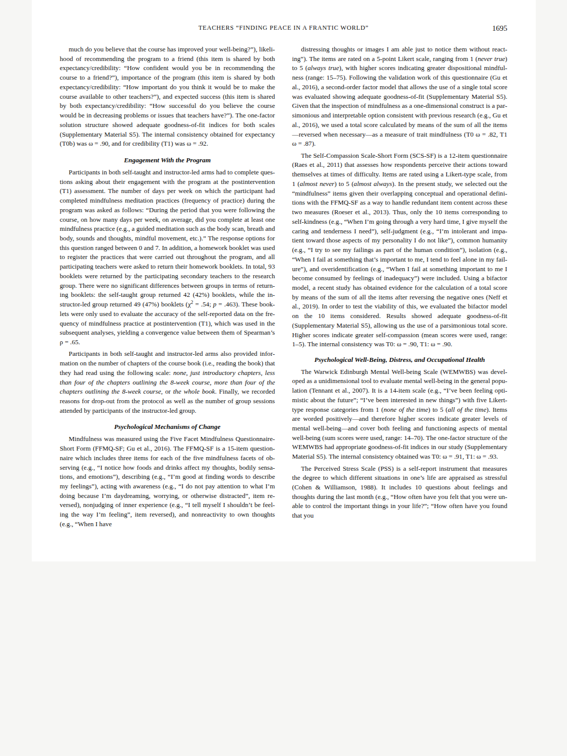Teachers “Finding Peace in a Frantic World” 1695
much do you believe that the course has improved your well-being?”), likelihood of recommending the program to a friend (this item is shared by both expectancy/credibility: “How confident would you be in recommending the course to a friend?”), importance of the program (this item is shared by both expectancy/credibility: “How important do you think it would be to make the course available to other teachers?”), and expected success (this item is shared by both expectancy/credibility: “How successful do you believe the course would be in decreasing problems or issues that teachers have?”). The one-factor solution structure showed adequate goodness-of-fit indices for both scales (Supplementary Material S5). The internal consistency obtained for expectancy (T0b) was ω = .90, and for credibility (T1) was ω = .92.
Engagement With the Program
Participants in both self-taught and instructor-led arms had to complete questions asking about their engagement with the program at the postintervention (T1) assessment. The number of days per week on which the participant had completed mindfulness meditation practices (frequency of practice) during the program was asked as follows: “During the period that you were following the course, on how many days per week, on average, did you complete at least one mindfulness practice (e.g., a guided meditation such as the body scan, breath and body, sounds and thoughts, mindful movement, etc.).” The response options for this question ranged between 0 and 7. In addition, a homework booklet was used to register the practices that were carried out throughout the program, and all participating teachers were asked to return their homework booklets. In total, 93 booklets were returned by the participating secondary teachers to the research group. There were no significant differences between groups in terms of returning booklets: the self-taught group returned 42 (42%) booklets, while the instructor-led group returned 49 (47%) booklets (χ2 = .54; p = .463). These booklets were only used to evaluate the accuracy of the self-reported data on the frequency of mindfulness practice at postintervention (T1), which was used in the subsequent analyses, yielding a convergence value between them of Spearman’s ρ = .65.
Participants in both self-taught and instructor-led arms also provided information on the number of chapters of the course book (i.e., reading the book) that they had read using the following scale: none, just introductory chapters, less than four of the chapters outlining the 8-week course, more than four of the chapters outlining the 8-week course, or the whole book. Finally, we recorded reasons for drop-out from the protocol as well as the number of group sessions attended by participants of the instructor-led group.
Psychological Mechanisms of Change
Mindfulness was measured using the Five Facet Mindfulness Questionnaire-Short Form (FFMQ-SF; Gu et al., 2016). The FFMQ-SF is a 15-item questionnaire which includes three items for each of the five mindfulness facets of observing (e.g., “I notice how foods and drinks affect my thoughts, bodily sensations, and emotions”), describing (e.g., “I’m good at finding words to describe my feelings”), acting with awareness (e.g., “I do not pay attention to what I’m doing because I’m daydreaming, worrying, or otherwise distracted”, item reversed), nonjudging of inner experience (e.g., “I tell myself I shouldn’t be feeling the way I’m feeling”, item reversed), and nonreactivity to own thoughts (e.g., “When I have
distressing thoughts or images I am able just to notice them without reacting”). The items are rated on a 5-point Likert scale, ranging from 1 (never true) to 5 (always true), with higher scores indicating greater dispositional mindfulness (range: 15–75). Following the validation work of this questionnaire (Gu et al., 2016), a second-order factor model that allows the use of a single total score was evaluated showing adequate goodness-of-fit (Supplementary Material S5). Given that the inspection of mindfulness as a one-dimensional construct is a parsimonious and interpretable option consistent with previous research (e.g., Gu et al., 2016), we used a total score calculated by means of the sum of all the items—reversed when necessary—as a measure of trait mindfulness (T0 ω = .82, T1 ω = .87).
The Self-Compassion Scale-Short Form (SCS-SF) is a 12-item questionnaire (Raes et al., 2011) that assesses how respondents perceive their actions toward themselves at times of difficulty. Items are rated using a Likert-type scale, from 1 (almost never) to 5 (almost always). In the present study, we selected out the “mindfulness” items given their overlapping conceptual and operational definitions with the FFMQ-SF as a way to handle redundant item content across these two measures (Roeser et al., 2013). Thus, only the 10 items corresponding to self-kindness (e.g., “When I’m going through a very hard time, I give myself the caring and tenderness I need”), self-judgment (e.g., “I’m intolerant and impatient toward those aspects of my personality I do not like”), common humanity (e.g., “I try to see my failings as part of the human condition”), isolation (e.g., “When I fail at something that’s important to me, I tend to feel alone in my failure”), and overidentification (e.g., “When I fail at something important to me I become consumed by feelings of inadequacy”) were included. Using a bifactor model, a recent study has obtained evidence for the calculation of a total score by means of the sum of all the items after reversing the negative ones (Neff et al., 2019). In order to test the viability of this, we evaluated the bifactor model on the 10 items considered. Results showed adequate goodness-of-fit (Supplementary Material S5), allowing us the use of a parsimonious total score. Higher scores indicate greater self-compassion (mean scores were used, range: 1–5). The internal consistency was T0: ω = .90, T1: ω = .90.
Psychological Well-Being, Distress, and Occupational Health
The Warwick Edinburgh Mental Well-being Scale (WEMWBS) was developed as a unidimensional tool to evaluate mental well-being in the general population (Tennant et al., 2007). It is a 14-item scale (e.g., “I’ve been feeling optimistic about the future”; “I’ve been interested in new things”) with five Likert-type response categories from 1 (none of the time) to 5 (all of the time). Items are worded positively—and therefore higher scores indicate greater levels of mental well-being—and cover both feeling and functioning aspects of mental well-being (sum scores were used, range: 14–70). The one-factor structure of the WEMWBS had appropriate goodness-of-fit indices in our study (Supplementary Material S5). The internal consistency obtained was T0: ω = .91, T1: ω = .93.
The Perceived Stress Scale (PSS) is a self-report instrument that measures the degree to which different situations in one’s life are appraised as stressful (Cohen & Williamson, 1988). It includes 10 questions about feelings and thoughts during the last month (e.g., “How often have you felt that you were unable to control the important things in your life?”; “How often have you found that you